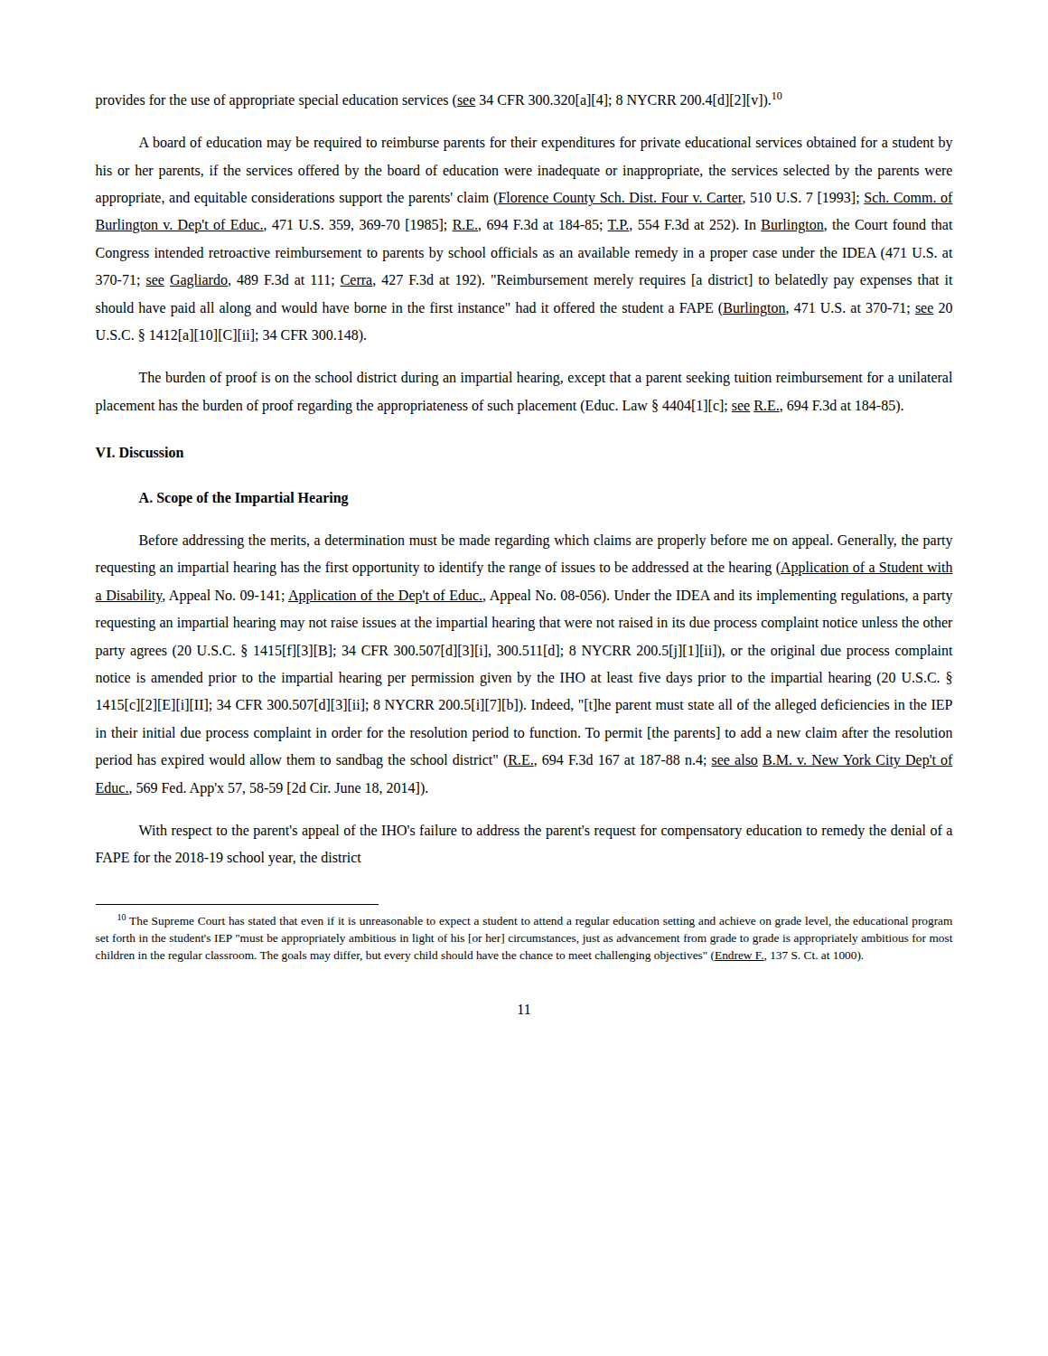provides for the use of appropriate special education services (see 34 CFR 300.320[a][4]; 8 NYCRR 200.4[d][2][v]).10
A board of education may be required to reimburse parents for their expenditures for private educational services obtained for a student by his or her parents, if the services offered by the board of education were inadequate or inappropriate, the services selected by the parents were appropriate, and equitable considerations support the parents' claim (Florence County Sch. Dist. Four v. Carter, 510 U.S. 7 [1993]; Sch. Comm. of Burlington v. Dep't of Educ., 471 U.S. 359, 369-70 [1985]; R.E., 694 F.3d at 184-85; T.P., 554 F.3d at 252). In Burlington, the Court found that Congress intended retroactive reimbursement to parents by school officials as an available remedy in a proper case under the IDEA (471 U.S. at 370-71; see Gagliardo, 489 F.3d at 111; Cerra, 427 F.3d at 192). "Reimbursement merely requires [a district] to belatedly pay expenses that it should have paid all along and would have borne in the first instance" had it offered the student a FAPE (Burlington, 471 U.S. at 370-71; see 20 U.S.C. § 1412[a][10][C][ii]; 34 CFR 300.148).
The burden of proof is on the school district during an impartial hearing, except that a parent seeking tuition reimbursement for a unilateral placement has the burden of proof regarding the appropriateness of such placement (Educ. Law § 4404[1][c]; see R.E., 694 F.3d at 184-85).
VI. Discussion
A. Scope of the Impartial Hearing
Before addressing the merits, a determination must be made regarding which claims are properly before me on appeal. Generally, the party requesting an impartial hearing has the first opportunity to identify the range of issues to be addressed at the hearing (Application of a Student with a Disability, Appeal No. 09-141; Application of the Dep't of Educ., Appeal No. 08-056). Under the IDEA and its implementing regulations, a party requesting an impartial hearing may not raise issues at the impartial hearing that were not raised in its due process complaint notice unless the other party agrees (20 U.S.C. § 1415[f][3][B]; 34 CFR 300.507[d][3][i], 300.511[d]; 8 NYCRR 200.5[j][1][ii]), or the original due process complaint notice is amended prior to the impartial hearing per permission given by the IHO at least five days prior to the impartial hearing (20 U.S.C. § 1415[c][2][E][i][II]; 34 CFR 300.507[d][3][ii]; 8 NYCRR 200.5[i][7][b]). Indeed, "[t]he parent must state all of the alleged deficiencies in the IEP in their initial due process complaint in order for the resolution period to function. To permit [the parents] to add a new claim after the resolution period has expired would allow them to sandbag the school district" (R.E., 694 F.3d 167 at 187-88 n.4; see also B.M. v. New York City Dep't of Educ., 569 Fed. App'x 57, 58-59 [2d Cir. June 18, 2014]).
With respect to the parent's appeal of the IHO's failure to address the parent's request for compensatory education to remedy the denial of a FAPE for the 2018-19 school year, the district
10 The Supreme Court has stated that even if it is unreasonable to expect a student to attend a regular education setting and achieve on grade level, the educational program set forth in the student's IEP "must be appropriately ambitious in light of his [or her] circumstances, just as advancement from grade to grade is appropriately ambitious for most children in the regular classroom. The goals may differ, but every child should have the chance to meet challenging objectives" (Endrew F., 137 S. Ct. at 1000).
11